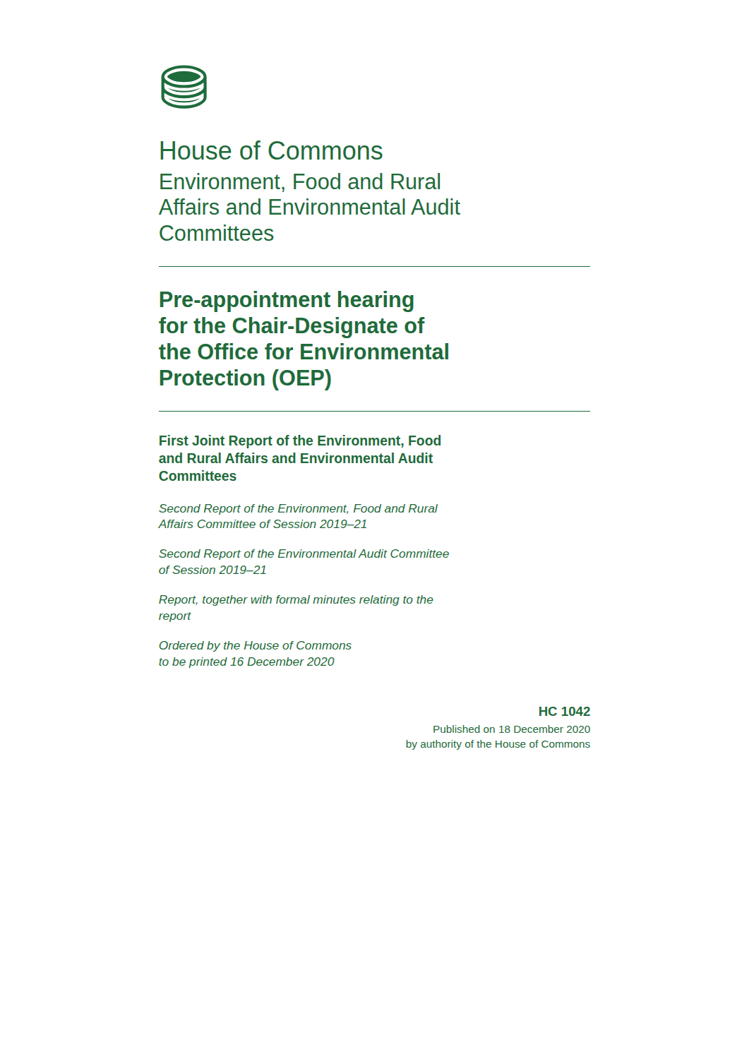⛃
House of Commons
Environment, Food and Rural
Affairs and Environmental Audit
Committees
Pre-appointment hearing
for the Chair-Designate of
the Office for Environmental
Protection (OEP)
First Joint Report of the Environment, Food
and Rural Affairs and Environmental Audit
Committees
Second Report of the Environment, Food and Rural
Affairs Committee of Session 2019–21
Second Report of the Environmental Audit Committee
of Session 2019–21
Report, together with formal minutes relating to the
report
Ordered by the House of Commons
to be printed 16 December 2020
HC 1042
Published on 18 December 2020
by authority of the House of Commons